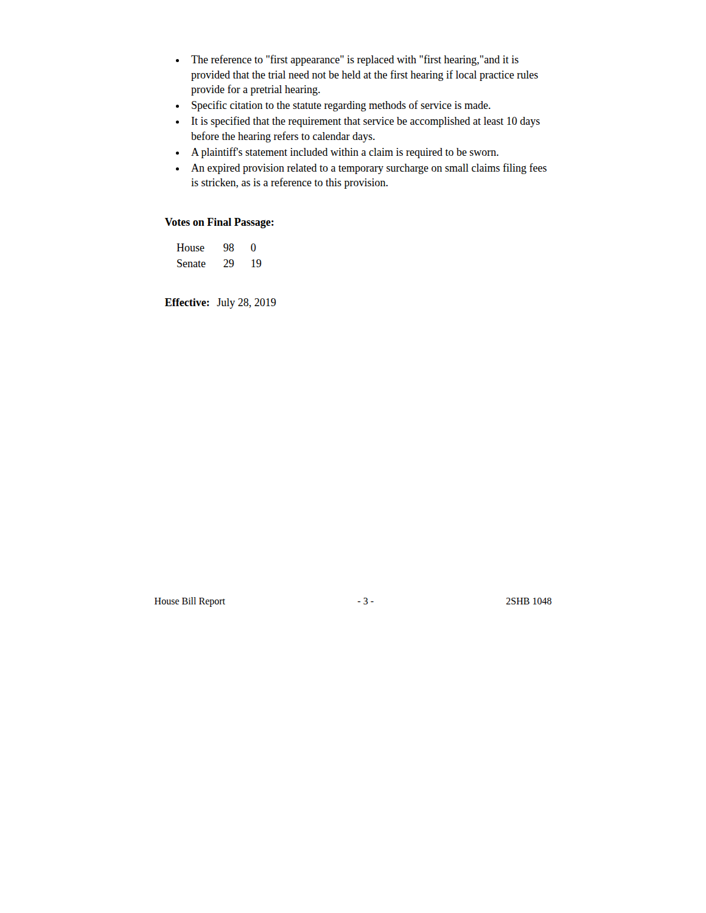The reference to "first appearance" is replaced with "first hearing,"and it is provided that the trial need not be held at the first hearing if local practice rules provide for a pretrial hearing.
Specific citation to the statute regarding methods of service is made.
It is specified that the requirement that service be accomplished at least 10 days before the hearing refers to calendar days.
A plaintiff's statement included within a claim is required to be sworn.
An expired provision related to a temporary surcharge on small claims filing fees is stricken, as is a reference to this provision.
Votes on Final Passage:
| House | 98 | 0 |
| Senate | 29 | 19 |
Effective: July 28, 2019
House Bill Report
- 3 -
2SHB 1048